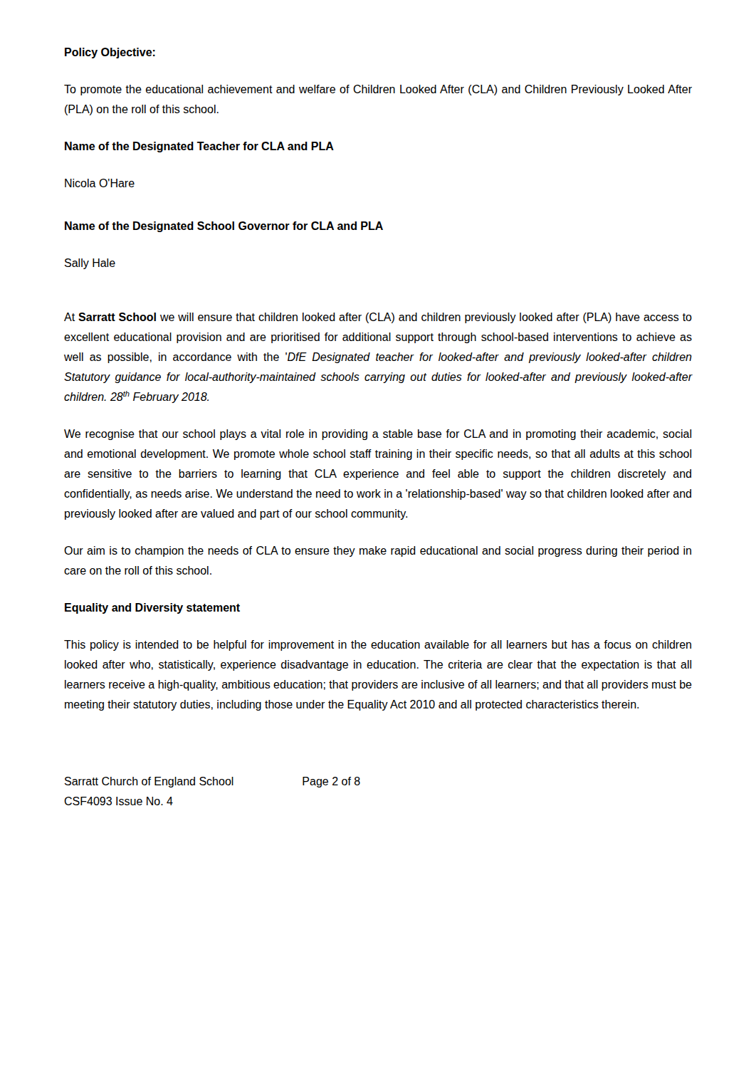Policy Objective:
To promote the educational achievement and welfare of Children Looked After (CLA) and Children Previously Looked After (PLA) on the roll of this school.
Name of the Designated Teacher for CLA and PLA
Nicola O'Hare
Name of the Designated School Governor for CLA and PLA
Sally Hale
At Sarratt School we will ensure that children looked after (CLA) and children previously looked after (PLA) have access to excellent educational provision and are prioritised for additional support through school-based interventions to achieve as well as possible, in accordance with the 'DfE Designated teacher for looked-after and previously looked-after children Statutory guidance for local-authority-maintained schools carrying out duties for looked-after and previously looked-after children. 28th February 2018.
We recognise that our school plays a vital role in providing a stable base for CLA and in promoting their academic, social and emotional development. We promote whole school staff training in their specific needs, so that all adults at this school are sensitive to the barriers to learning that CLA experience and feel able to support the children discretely and confidentially, as needs arise. We understand the need to work in a 'relationship-based' way so that children looked after and previously looked after are valued and part of our school community.
Our aim is to champion the needs of CLA to ensure they make rapid educational and social progress during their period in care on the roll of this school.
Equality and Diversity statement
This policy is intended to be helpful for improvement in the education available for all learners but has a focus on children looked after who, statistically, experience disadvantage in education. The criteria are clear that the expectation is that all learners receive a high-quality, ambitious education; that providers are inclusive of all learners; and that all providers must be meeting their statutory duties, including those under the Equality Act 2010 and all protected characteristics therein.
Sarratt Church of England School CSF4093 Issue No. 4
Page 2 of 8